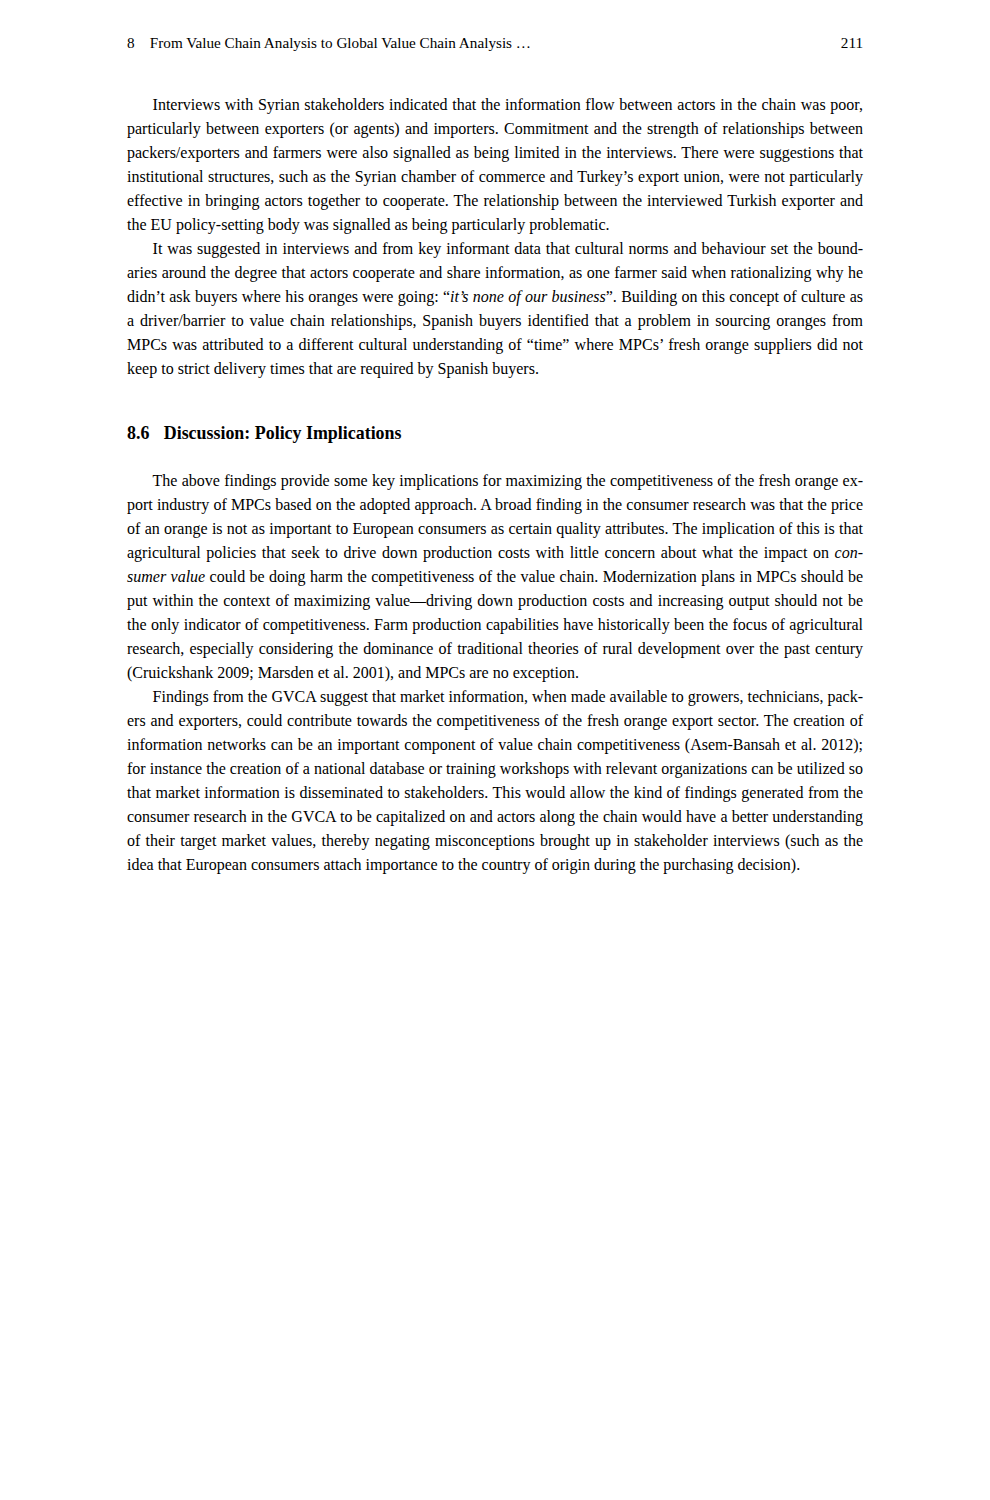8 From Value Chain Analysis to Global Value Chain Analysis … 211
Interviews with Syrian stakeholders indicated that the information flow between actors in the chain was poor, particularly between exporters (or agents) and importers. Commitment and the strength of relationships between packers/exporters and farmers were also signalled as being limited in the interviews. There were suggestions that institutional structures, such as the Syrian chamber of commerce and Turkey’s export union, were not particularly effective in bringing actors together to cooperate. The relationship between the interviewed Turkish exporter and the EU policy-setting body was signalled as being particularly problematic.
It was suggested in interviews and from key informant data that cultural norms and behaviour set the boundaries around the degree that actors cooperate and share information, as one farmer said when rationalizing why he didn’t ask buyers where his oranges were going: “it’s none of our business”. Building on this concept of culture as a driver/barrier to value chain relationships, Spanish buyers identified that a problem in sourcing oranges from MPCs was attributed to a different cultural understanding of “time” where MPCs’ fresh orange suppliers did not keep to strict delivery times that are required by Spanish buyers.
8.6 Discussion: Policy Implications
The above findings provide some key implications for maximizing the competitiveness of the fresh orange export industry of MPCs based on the adopted approach. A broad finding in the consumer research was that the price of an orange is not as important to European consumers as certain quality attributes. The implication of this is that agricultural policies that seek to drive down production costs with little concern about what the impact on consumer value could be doing harm the competitiveness of the value chain. Modernization plans in MPCs should be put within the context of maximizing value—driving down production costs and increasing output should not be the only indicator of competitiveness. Farm production capabilities have historically been the focus of agricultural research, especially considering the dominance of traditional theories of rural development over the past century (Cruickshank 2009; Marsden et al. 2001), and MPCs are no exception.
Findings from the GVCA suggest that market information, when made available to growers, technicians, packers and exporters, could contribute towards the competitiveness of the fresh orange export sector. The creation of information networks can be an important component of value chain competitiveness (Asem-Bansah et al. 2012); for instance the creation of a national database or training workshops with relevant organizations can be utilized so that market information is disseminated to stakeholders. This would allow the kind of findings generated from the consumer research in the GVCA to be capitalized on and actors along the chain would have a better understanding of their target market values, thereby negating misconceptions brought up in stakeholder interviews (such as the idea that European consumers attach importance to the country of origin during the purchasing decision).